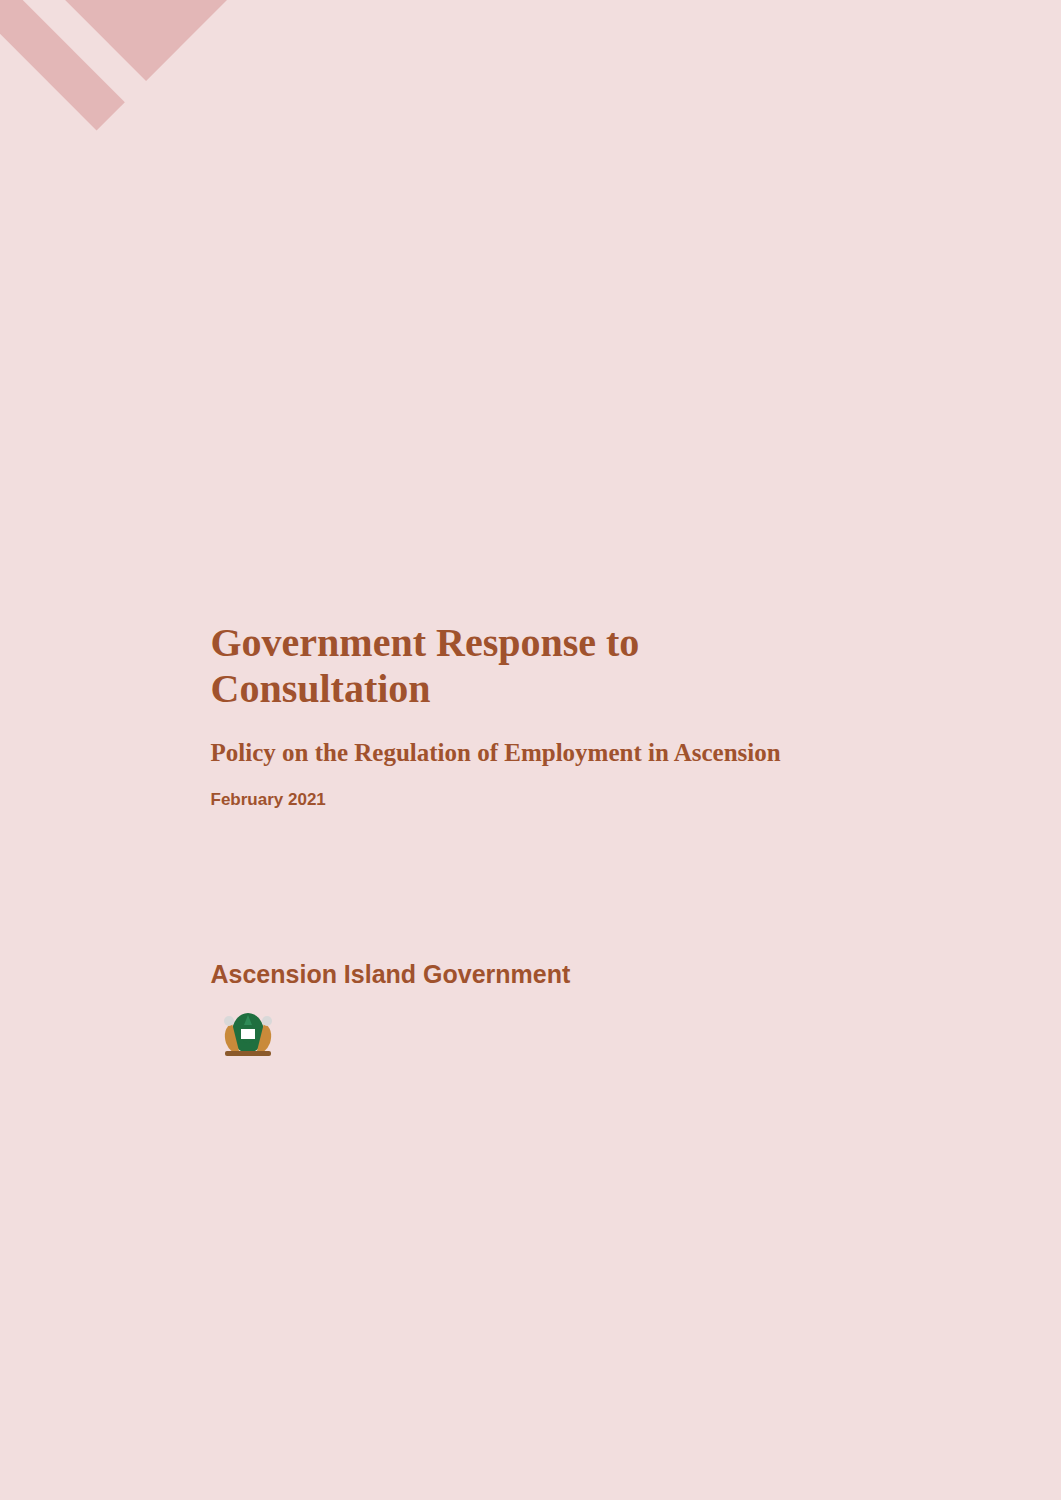Government Response to Consultation
Policy on the Regulation of Employment in Ascension
February 2021
Ascension Island Government
Coat of arms of Ascension Island